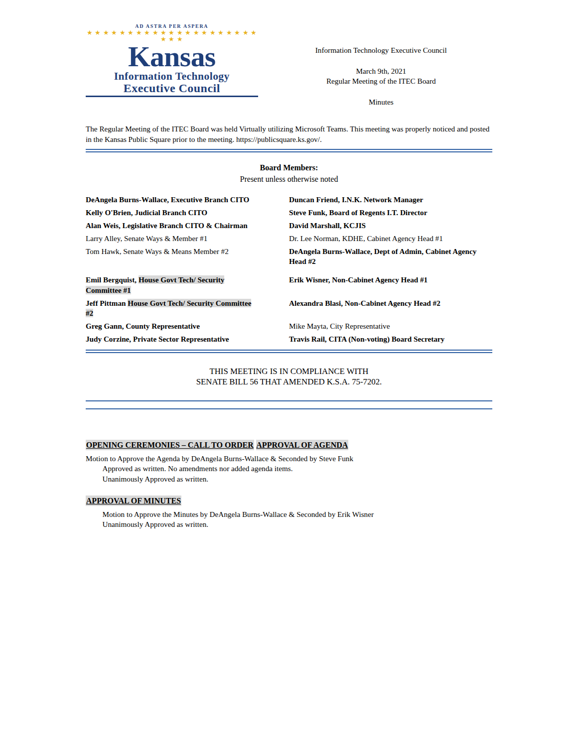AD ASTRA PER ASPERA
★ ★ ★ ★ ★ ★ ★ ★ ★ ★ ★ ★ ★ ★ ★ ★ ★ ★ ★ ★ ★ ★ ★ ★
Kansas
Information Technology
Executive Council
Information Technology Executive Council
March 9th, 2021
Regular Meeting of the ITEC Board
Minutes
The Regular Meeting of the ITEC Board was held Virtually utilizing Microsoft Teams. This meeting was properly noticed and posted in the Kansas Public Square prior to the meeting. https://publicsquare.ks.gov/.
Board Members:
Present unless otherwise noted
| DeAngela Burns-Wallace, Executive Branch CITO | Duncan Friend, I.N.K. Network Manager |
| Kelly O'Brien, Judicial Branch CITO | Steve Funk, Board of Regents I.T. Director |
| Alan Weis, Legislative Branch CITO & Chairman | David Marshall, KCJIS |
| Larry Alley, Senate Ways & Member #1 | Dr. Lee Norman, KDHE, Cabinet Agency Head #1 |
| Tom Hawk, Senate Ways & Means Member #2 | DeAngela Burns-Wallace, Dept of Admin, Cabinet Agency Head #2 |
| Emil Bergquist, House Govt Tech/ Security Committee #1 | Erik Wisner, Non-Cabinet Agency Head #1 |
| Jeff Pittman House Govt Tech/ Security Committee #2 | Alexandra Blasi, Non-Cabinet Agency Head #2 |
| Greg Gann, County Representative | Mike Mayta, City Representative |
| Judy Corzine, Private Sector Representative | Travis Rail, CITA (Non-voting) Board Secretary |
THIS MEETING IS IN COMPLIANCE WITH
SENATE BILL 56 THAT AMENDED K.S.A. 75-7202.
OPENING CEREMONIES – CALL TO ORDER
APPROVAL OF AGENDA
Motion to Approve the Agenda by DeAngela Burns-Wallace & Seconded by Steve Funk
Approved as written. No amendments nor added agenda items.
Unanimously Approved as written.
APPROVAL OF MINUTES
Motion to Approve the Minutes by DeAngela Burns-Wallace & Seconded by Erik Wisner
Unanimously Approved as written.